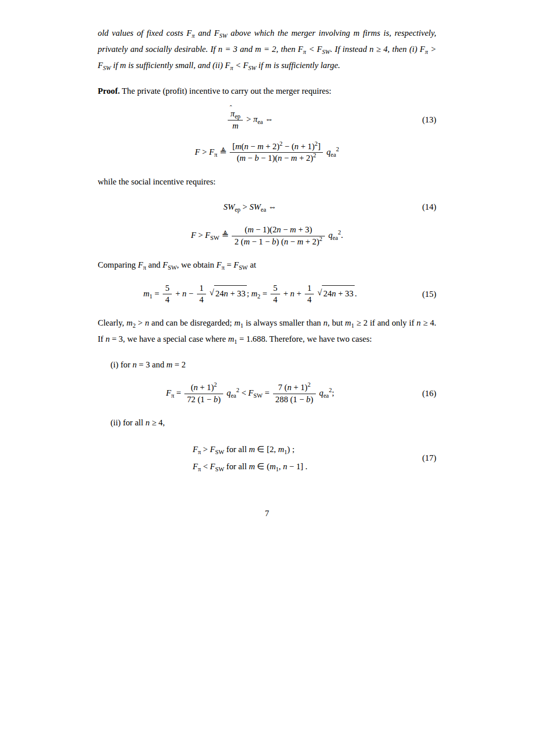old values of fixed costs Fπ and FSW above which the merger involving m firms is, respectively, privately and socially desirable. If n = 3 and m = 2, then Fπ < FSW. If instead n ≥ 4, then (i) Fπ > FSW if m is sufficiently small, and (ii) Fπ < FSW if m is sufficiently large.
Proof. The private (profit) incentive to carry out the merger requires:
̂πep m > πea ⇔
(13)
F > Fπ ≜ [m(n − m + 2)2 − (n + 1)2] (m − b − 1)(n − m + 2)2 qea2
while the social incentive requires:
SWep > SWea ⇔
(14)
F > FSW ≜ (m − 1)(2n − m + 3) 2 (m − 1 − b) (n − m + 2)2 qea2.
Comparing Fπ and FSW, we obtain Fπ = FSW at
m1 = 54 + n − 14 24n + 33; m2 = 54 + n + 14 24n + 33.
(15)
Clearly, m2 > n and can be disregarded; m1 is always smaller than n, but m1 ≥ 2 if and only if n ≥ 4. If n = 3, we have a special case where m1 = 1.688. Therefore, we have two cases:
(i) for n = 3 and m = 2
Fπ = (n + 1)2 72 (1 − b) qea2 < FSW = 7 (n + 1)2 288 (1 − b) qea2;
(16)
(ii) for all n ≥ 4,
Fπ > FSW for all m ∈ [2, m1) ;
Fπ < FSW for all m ∈ (m1, n − 1] .
(17)
7